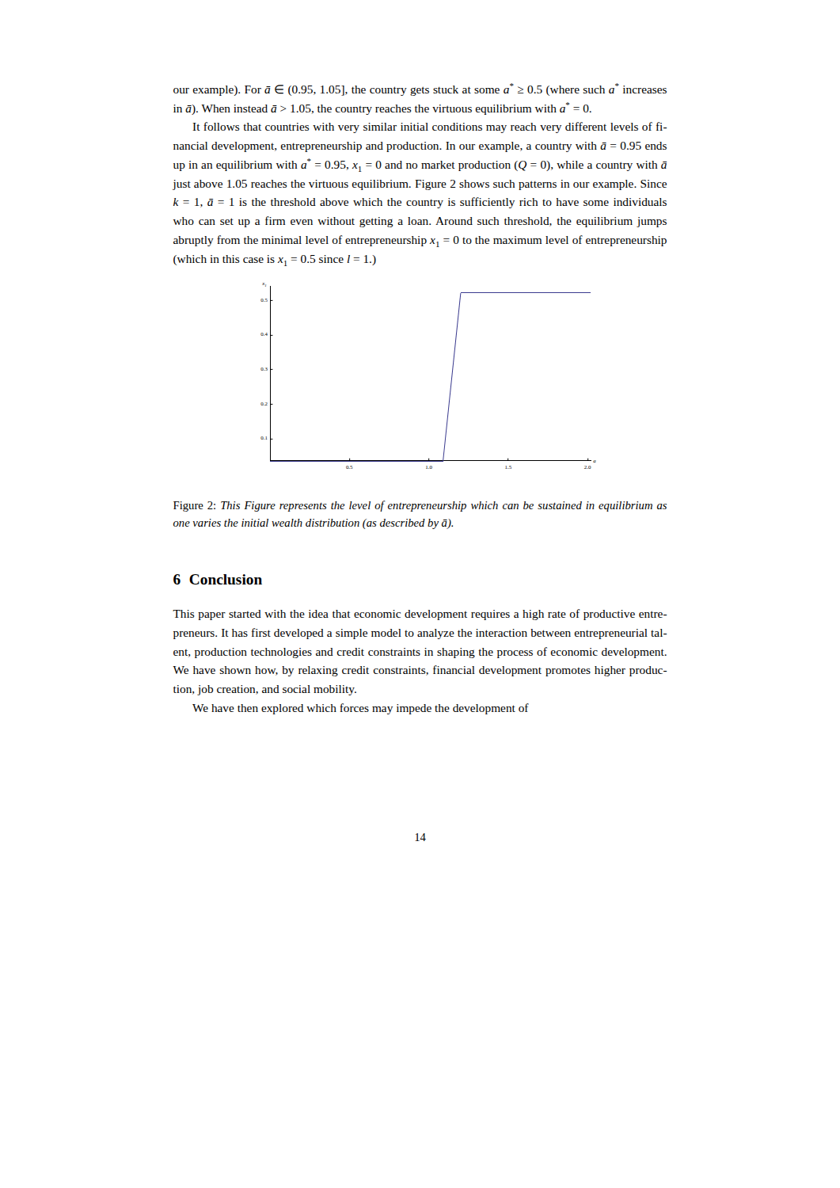our example). For ā ∈ (0.95, 1.05], the country gets stuck at some a* ≥ 0.5 (where such a* increases in ā). When instead ā > 1.05, the country reaches the virtuous equilibrium with a* = 0.
It follows that countries with very similar initial conditions may reach very different levels of financial development, entrepreneurship and production. In our example, a country with ā = 0.95 ends up in an equilibrium with a* = 0.95, x1 = 0 and no market production (Q = 0), while a country with ā just above 1.05 reaches the virtuous equilibrium. Figure 2 shows such patterns in our example. Since k = 1, ā = 1 is the threshold above which the country is sufficiently rich to have some individuals who can set up a firm even without getting a loan. Around such threshold, the equilibrium jumps abruptly from the minimal level of entrepreneurship x1 = 0 to the maximum level of entrepreneurship (which in this case is x1 = 0.5 since l = 1.)
x1
a
0.5
0.4
0.3
0.2
0.1
0.5
1.0
1.5
2.0
Figure 2: This Figure represents the level of entrepreneurship which can be sustained in equilibrium as one varies the initial wealth distribution (as described by ā).
6 Conclusion
This paper started with the idea that economic development requires a high rate of productive entrepreneurs. It has first developed a simple model to analyze the interaction between entrepreneurial talent, production technologies and credit constraints in shaping the process of economic development. We have shown how, by relaxing credit constraints, financial development promotes higher production, job creation, and social mobility.
We have then explored which forces may impede the development of
14